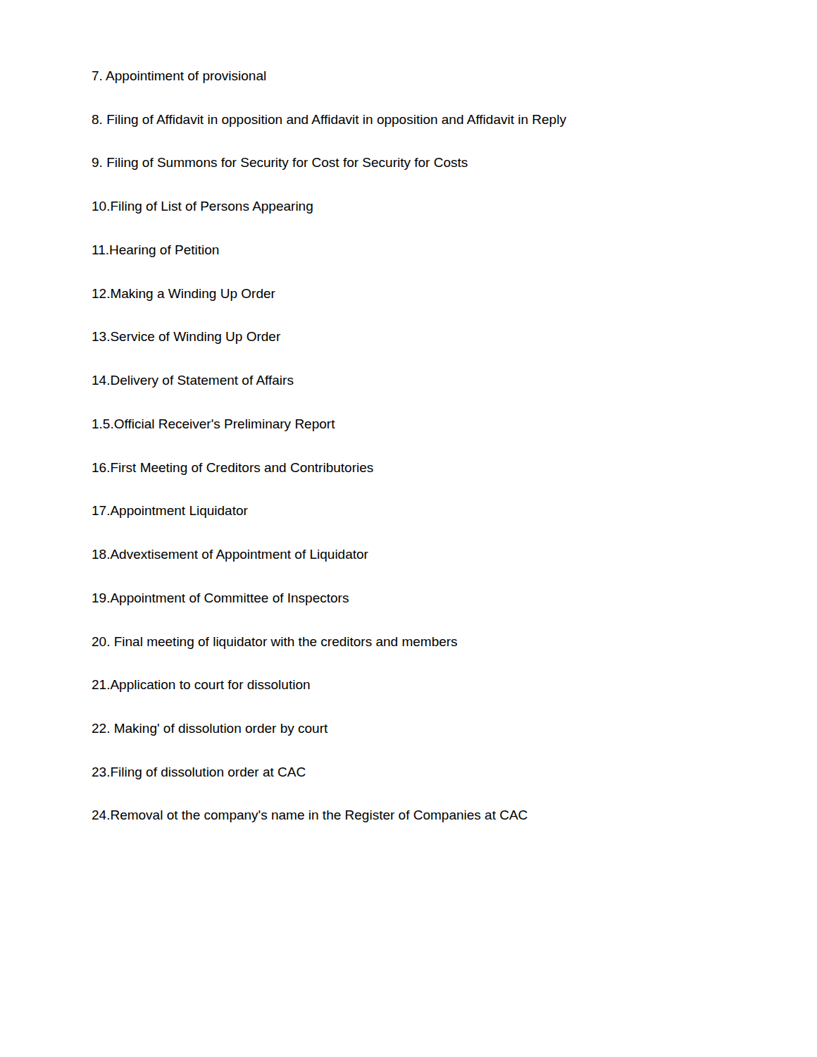7. Appointiment of provisional
8. Filing of Affidavit in opposition and Affidavit in opposition and Affidavit in Reply
9. Filing of Summons for Security for Cost for Security for Costs
10. Filing of List of Persons Appearing
11. Hearing of Petition
12. Making a Winding Up Order
13. Service of Winding Up Order
14. Delivery of Statement of Affairs
1.5. Official Receiver's Preliminary Report
16. First Meeting of Creditors and Contributories
17. Appointment Liquidator
18. Advextisement of Appointment of Liquidator
19. Appointment of Committee of Inspectors
20. Final meeting of liquidator with the creditors and members
21. Application to court for dissolution
22. Making' of dissolution order by court
23. Filing of dissolution order at CAC
24. Removal ot the company's name in the Register of Companies at CAC